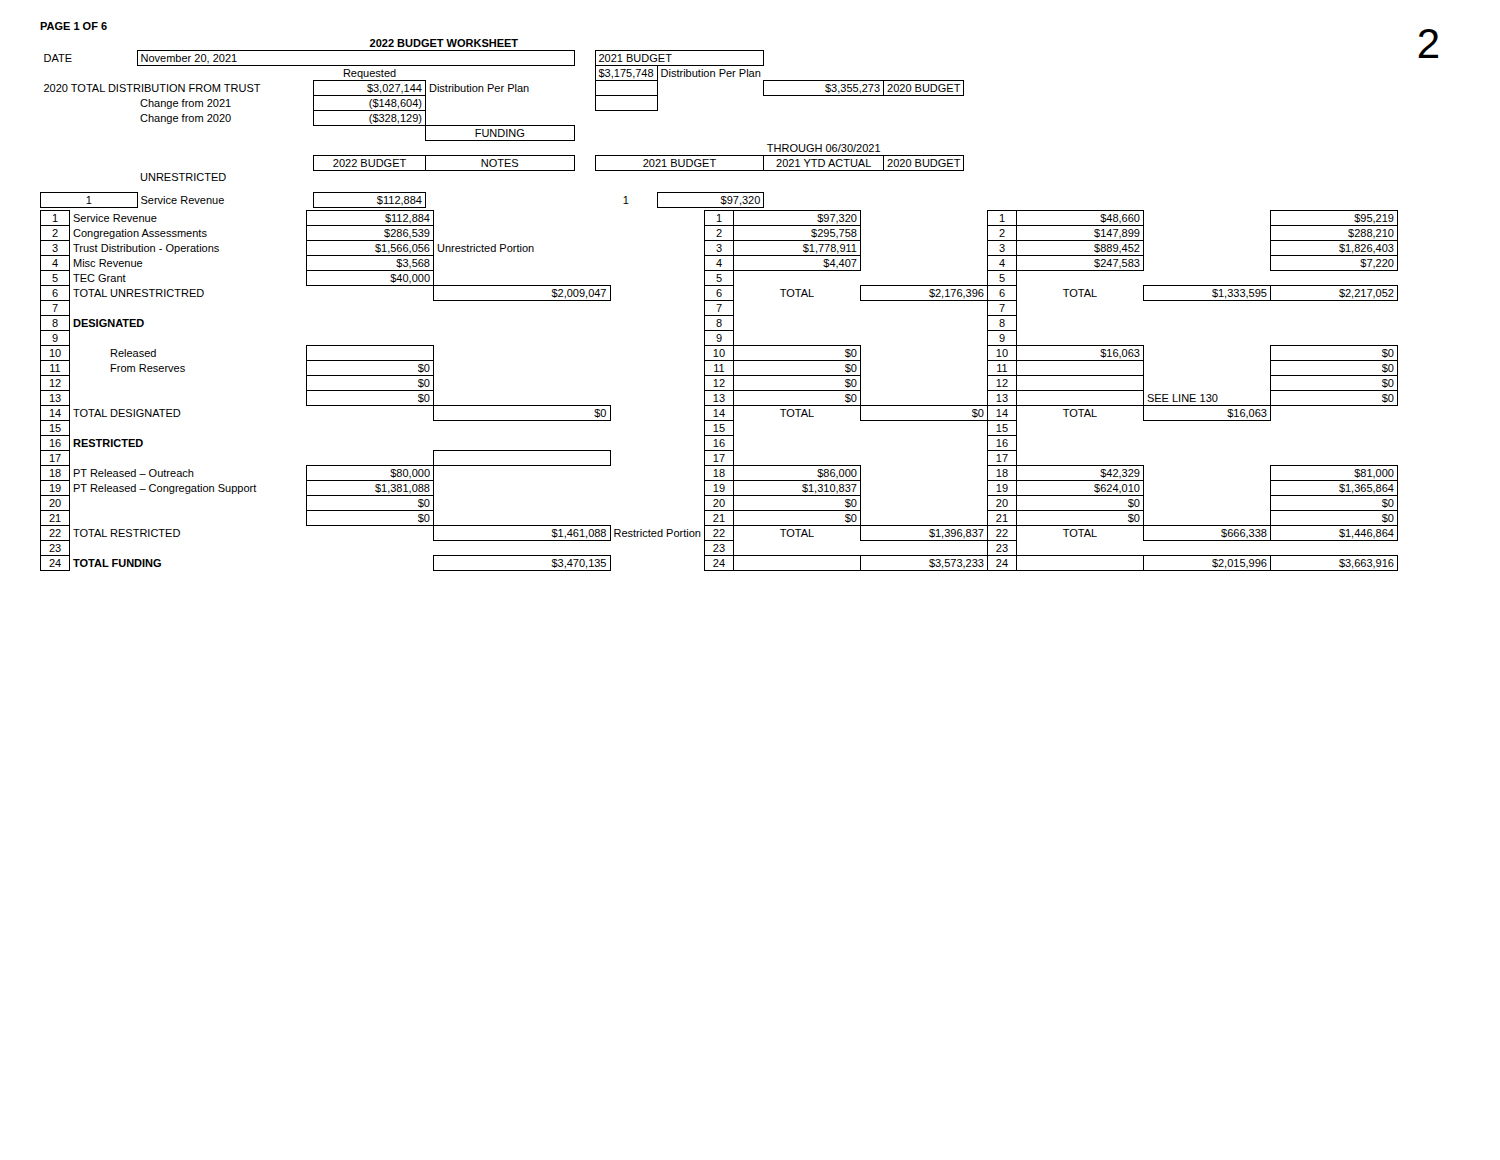2
PAGE 1 OF 6
| | 2022 BUDGET WORKSHEET | | |
| DATE | November 20, 2021 | | 2021 BUDGET | | |
| | | Requested | | | $3,175,748 | Distribution Per Plan | | |
| 2020 TOTAL DISTRIBUTION FROM TRUST | $3,027,144 | Distribution Per Plan | | | | $3,355,273 | 2020 BUDGET |
| | Change from 2021 | ($148,604) | | | | | | |
| | Change from 2020 | ($328,129) | | | | | | |
| | FUNDING | | |
| | | THROUGH 06/30/2021 | |
| | 2022 BUDGET | NOTES | | 2021 BUDGET | 2021 YTD ACTUAL | 2020 BUDGET |
| | UNRESTRICTED | |
| 1 | Service Revenue | $112,884 | | | 1 | $97,320 | | |
| 1 | Service Revenue | $112,884 | | | 1 | $97,320 | | 1 | $48,660 | | $95,219 |
| 2 | Congregation Assessments | $286,539 | | | 2 | $295,758 | | 2 | $147,899 | | $288,210 |
| 3 | Trust Distribution - Operations | $1,566,056 | Unrestricted Portion | | 3 | $1,778,911 | | 3 | $889,452 | | $1,826,403 |
| 4 | Misc Revenue | $3,568 | | | 4 | $4,407 | | 4 | $247,583 | | $7,220 |
| 5 | TEC Grant | $40,000 | | | 5 | | | 5 | | | |
| 6 | TOTAL UNRESTRICTRED | | $2,009,047 | | 6 | TOTAL | $2,176,396 | 6 | TOTAL | $1,333,595 | $2,217,052 |
| 7 | | | | | 7 | | | 7 | | | |
| 8 | DESIGNATED | | | | 8 | | | 8 | | | |
| 9 | | | | | 9 | | | 9 | | | |
| 10 | Released | | | | 10 | $0 | | 10 | $16,063 | | $0 |
| 11 | From Reserves | $0 | | | 11 | $0 | | 11 | | | $0 |
| 12 | | $0 | | | 12 | $0 | | 12 | | | $0 |
| 13 | | $0 | | | 13 | $0 | | 13 | | SEE LINE 130 | $0 |
| 14 | TOTAL DESIGNATED | | $0 | | 14 | TOTAL | $0 | 14 | TOTAL | $16,063 | |
| 15 | | | | | 15 | | | 15 | | | |
| 16 | RESTRICTED | | | | 16 | | | 16 | | | |
| 17 | | | | | 17 | | | 17 | | | |
| 18 | PT Released – Outreach | $80,000 | | | 18 | $86,000 | | 18 | $42,329 | | $81,000 |
| 19 | PT Released – Congregation Support | $1,381,088 | | | 19 | $1,310,837 | | 19 | $624,010 | | $1,365,864 |
| 20 | | $0 | | | 20 | $0 | | 20 | $0 | | $0 |
| 21 | | $0 | | | 21 | $0 | | 21 | $0 | | $0 |
| 22 | TOTAL RESTRICTED | | $1,461,088 | Restricted Portion | 22 | TOTAL | $1,396,837 | 22 | TOTAL | $666,338 | $1,446,864 |
| 23 | | | | | 23 | | | 23 | | | |
| 24 | TOTAL FUNDING | | $3,470,135 | | 24 | | $3,573,233 | 24 | | $2,015,996 | $3,663,916 |